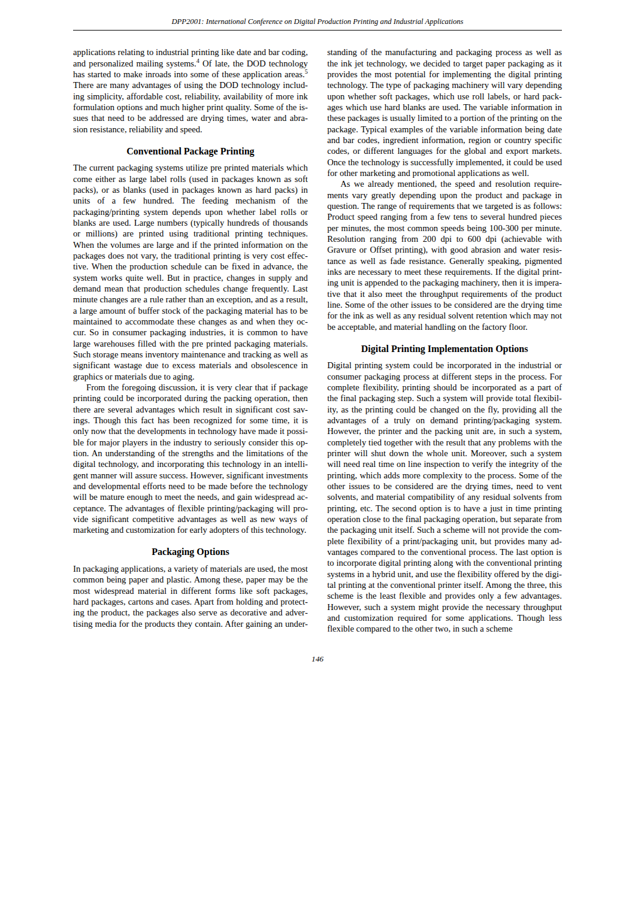DPP2001: International Conference on Digital Production Printing and Industrial Applications
applications relating to industrial printing like date and bar coding, and personalized mailing systems.4 Of late, the DOD technology has started to make inroads into some of these application areas.5 There are many advantages of using the DOD technology including simplicity, affordable cost, reliability, availability of more ink formulation options and much higher print quality. Some of the issues that need to be addressed are drying times, water and abrasion resistance, reliability and speed.
Conventional Package Printing
The current packaging systems utilize pre printed materials which come either as large label rolls (used in packages known as soft packs), or as blanks (used in packages known as hard packs) in units of a few hundred. The feeding mechanism of the packaging/printing system depends upon whether label rolls or blanks are used. Large numbers (typically hundreds of thousands or millions) are printed using traditional printing techniques. When the volumes are large and if the printed information on the packages does not vary, the traditional printing is very cost effective. When the production schedule can be fixed in advance, the system works quite well. But in practice, changes in supply and demand mean that production schedules change frequently. Last minute changes are a rule rather than an exception, and as a result, a large amount of buffer stock of the packaging material has to be maintained to accommodate these changes as and when they occur. So in consumer packaging industries, it is common to have large warehouses filled with the pre printed packaging materials. Such storage means inventory maintenance and tracking as well as significant wastage due to excess materials and obsolescence in graphics or materials due to aging.
From the foregoing discussion, it is very clear that if package printing could be incorporated during the packing operation, then there are several advantages which result in significant cost savings. Though this fact has been recognized for some time, it is only now that the developments in technology have made it possible for major players in the industry to seriously consider this option. An understanding of the strengths and the limitations of the digital technology, and incorporating this technology in an intelligent manner will assure success. However, significant investments and developmental efforts need to be made before the technology will be mature enough to meet the needs, and gain widespread acceptance. The advantages of flexible printing/packaging will provide significant competitive advantages as well as new ways of marketing and customization for early adopters of this technology.
Packaging Options
In packaging applications, a variety of materials are used, the most common being paper and plastic. Among these, paper may be the most widespread material in different forms like soft packages, hard packages, cartons and cases. Apart from holding and protecting the product, the packages also serve as decorative and advertising media for the products they contain. After gaining an under-standing of the manufacturing and packaging process as well as the ink jet technology, we decided to target paper packaging as it provides the most potential for implementing the digital printing technology. The type of packaging machinery will vary depending upon whether soft packages, which use roll labels, or hard packages which use hard blanks are used. The variable information in these packages is usually limited to a portion of the printing on the package. Typical examples of the variable information being date and bar codes, ingredient information, region or country specific codes, or different languages for the global and export markets. Once the technology is successfully implemented, it could be used for other marketing and promotional applications as well.
As we already mentioned, the speed and resolution requirements vary greatly depending upon the product and package in question. The range of requirements that we targeted is as follows: Product speed ranging from a few tens to several hundred pieces per minutes, the most common speeds being 100-300 per minute. Resolution ranging from 200 dpi to 600 dpi (achievable with Gravure or Offset printing), with good abrasion and water resistance as well as fade resistance. Generally speaking, pigmented inks are necessary to meet these requirements. If the digital printing unit is appended to the packaging machinery, then it is imperative that it also meet the throughput requirements of the product line. Some of the other issues to be considered are the drying time for the ink as well as any residual solvent retention which may not be acceptable, and material handling on the factory floor.
Digital Printing Implementation Options
Digital printing system could be incorporated in the industrial or consumer packaging process at different steps in the process. For complete flexibility, printing should be incorporated as a part of the final packaging step. Such a system will provide total flexibility, as the printing could be changed on the fly, providing all the advantages of a truly on demand printing/packaging system. However, the printer and the packing unit are, in such a system, completely tied together with the result that any problems with the printer will shut down the whole unit. Moreover, such a system will need real time on line inspection to verify the integrity of the printing, which adds more complexity to the process. Some of the other issues to be considered are the drying times, need to vent solvents, and material compatibility of any residual solvents from printing, etc. The second option is to have a just in time printing operation close to the final packaging operation, but separate from the packaging unit itself. Such a scheme will not provide the complete flexibility of a print/packaging unit, but provides many advantages compared to the conventional process. The last option is to incorporate digital printing along with the conventional printing systems in a hybrid unit, and use the flexibility offered by the digital printing at the conventional printer itself. Among the three, this scheme is the least flexible and provides only a few advantages. However, such a system might provide the necessary throughput and customization required for some applications. Though less flexible compared to the other two, in such a scheme
146